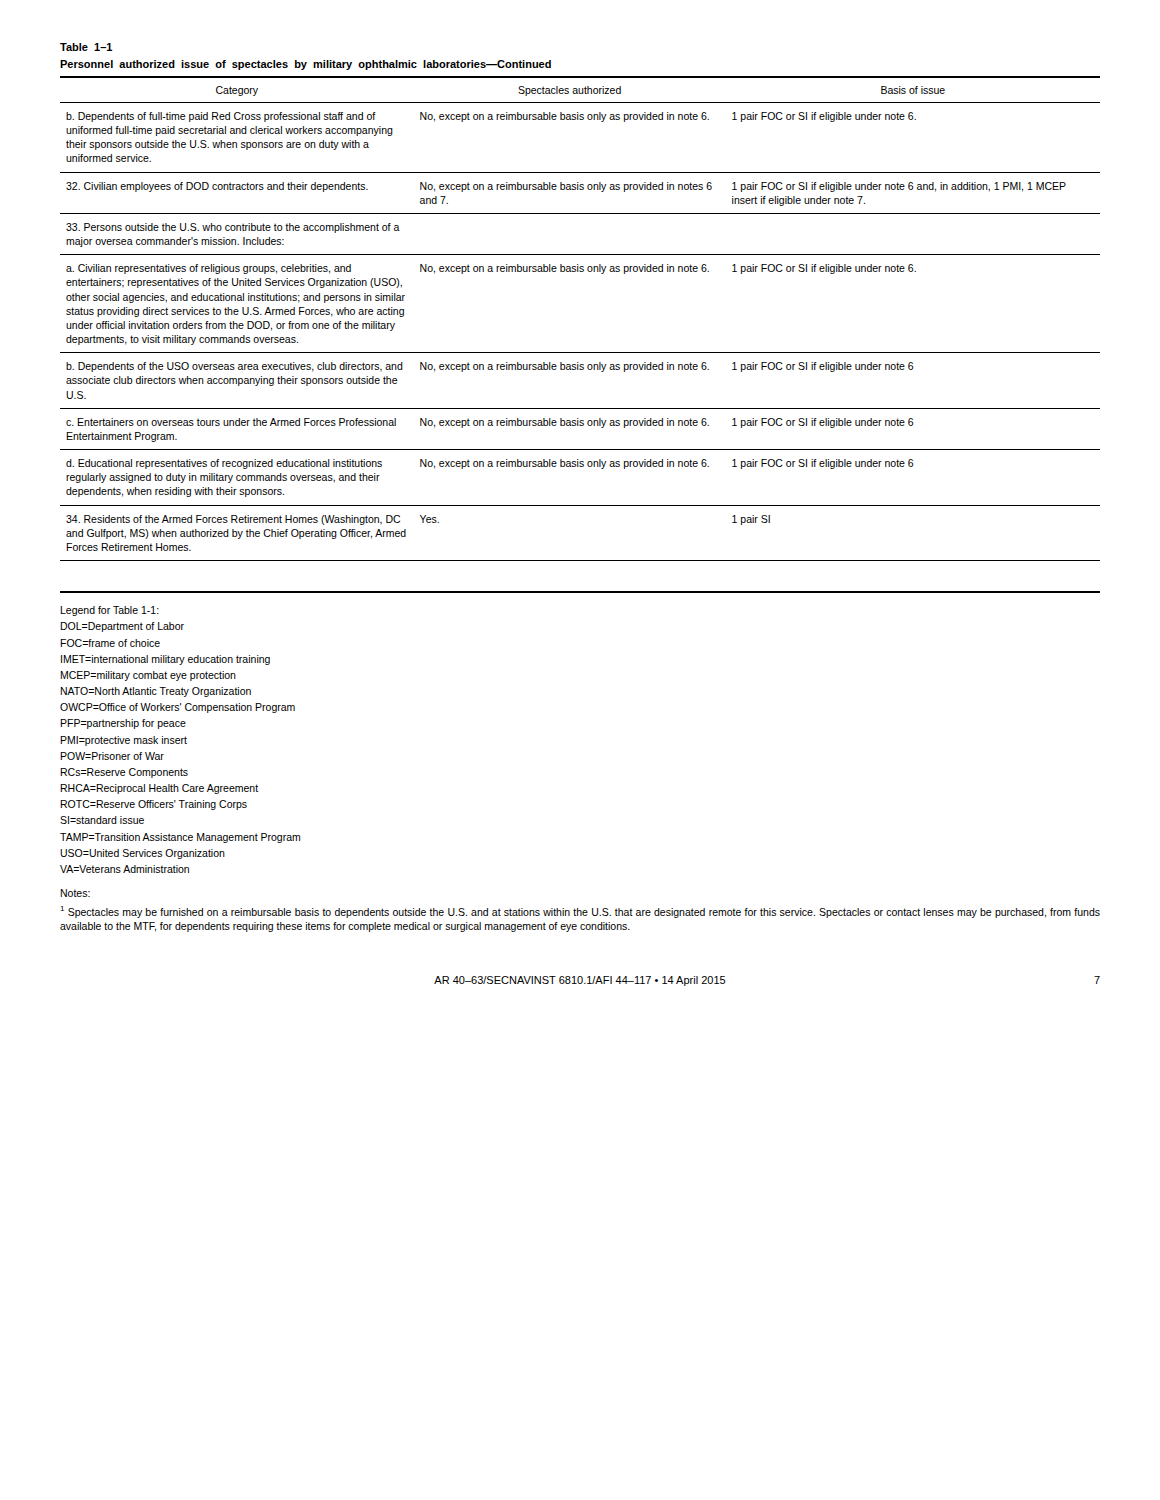Table 1–1
Personnel authorized issue of spectacles by military ophthalmic laboratories—Continued
| Category | Spectacles authorized | Basis of issue |
| --- | --- | --- |
| b. Dependents of full-time paid Red Cross professional staff and of uniformed full-time paid secretarial and clerical workers accompanying their sponsors outside the U.S. when sponsors are on duty with a uniformed service. | No, except on a reimbursable basis only as provided in note 6. | 1 pair FOC or SI if eligible under note 6. |
| 32. Civilian employees of DOD contractors and their dependents. | No, except on a reimbursable basis only as provided in notes 6 and 7. | 1 pair FOC or SI if eligible under note 6 and, in addition, 1 PMI, 1 MCEP insert if eligible under note 7. |
| 33. Persons outside the U.S. who contribute to the accomplishment of a major oversea commander's mission. Includes: | | |
| a. Civilian representatives of religious groups, celebrities, and entertainers; representatives of the United Services Organization (USO), other social agencies, and educational institutions; and persons in similar status providing direct services to the U.S. Armed Forces, who are acting under official invitation orders from the DOD, or from one of the military departments, to visit military commands overseas. | No, except on a reimbursable basis only as provided in note 6. | 1 pair FOC or SI if eligible under note 6. |
| b. Dependents of the USO overseas area executives, club directors, and associate club directors when accompanying their sponsors outside the U.S. | No, except on a reimbursable basis only as provided in note 6. | 1 pair FOC or SI if eligible under note 6 |
| c. Entertainers on overseas tours under the Armed Forces Professional Entertainment Program. | No, except on a reimbursable basis only as provided in note 6. | 1 pair FOC or SI if eligible under note 6 |
| d. Educational representatives of recognized educational institutions regularly assigned to duty in military commands overseas, and their dependents, when residing with their sponsors. | No, except on a reimbursable basis only as provided in note 6. | 1 pair FOC or SI if eligible under note 6 |
| 34. Residents of the Armed Forces Retirement Homes (Washington, DC and Gulfport, MS) when authorized by the Chief Operating Officer, Armed Forces Retirement Homes. | Yes. | 1 pair SI |
Legend for Table 1-1:
DOL=Department of Labor
FOC=frame of choice
IMET=international military education training
MCEP=military combat eye protection
NATO=North Atlantic Treaty Organization
OWCP=Office of Workers' Compensation Program
PFP=partnership for peace
PMI=protective mask insert
POW=Prisoner of War
RCs=Reserve Components
RHCA=Reciprocal Health Care Agreement
ROTC=Reserve Officers' Training Corps
SI=standard issue
TAMP=Transition Assistance Management Program
USO=United Services Organization
VA=Veterans Administration
Notes:
1 Spectacles may be furnished on a reimbursable basis to dependents outside the U.S. and at stations within the U.S. that are designated remote for this service. Spectacles or contact lenses may be purchased, from funds available to the MTF, for dependents requiring these items for complete medical or surgical management of eye conditions.
AR 40–63/SECNAVINST 6810.1/AFI 44–117 • 14 April 2015 7